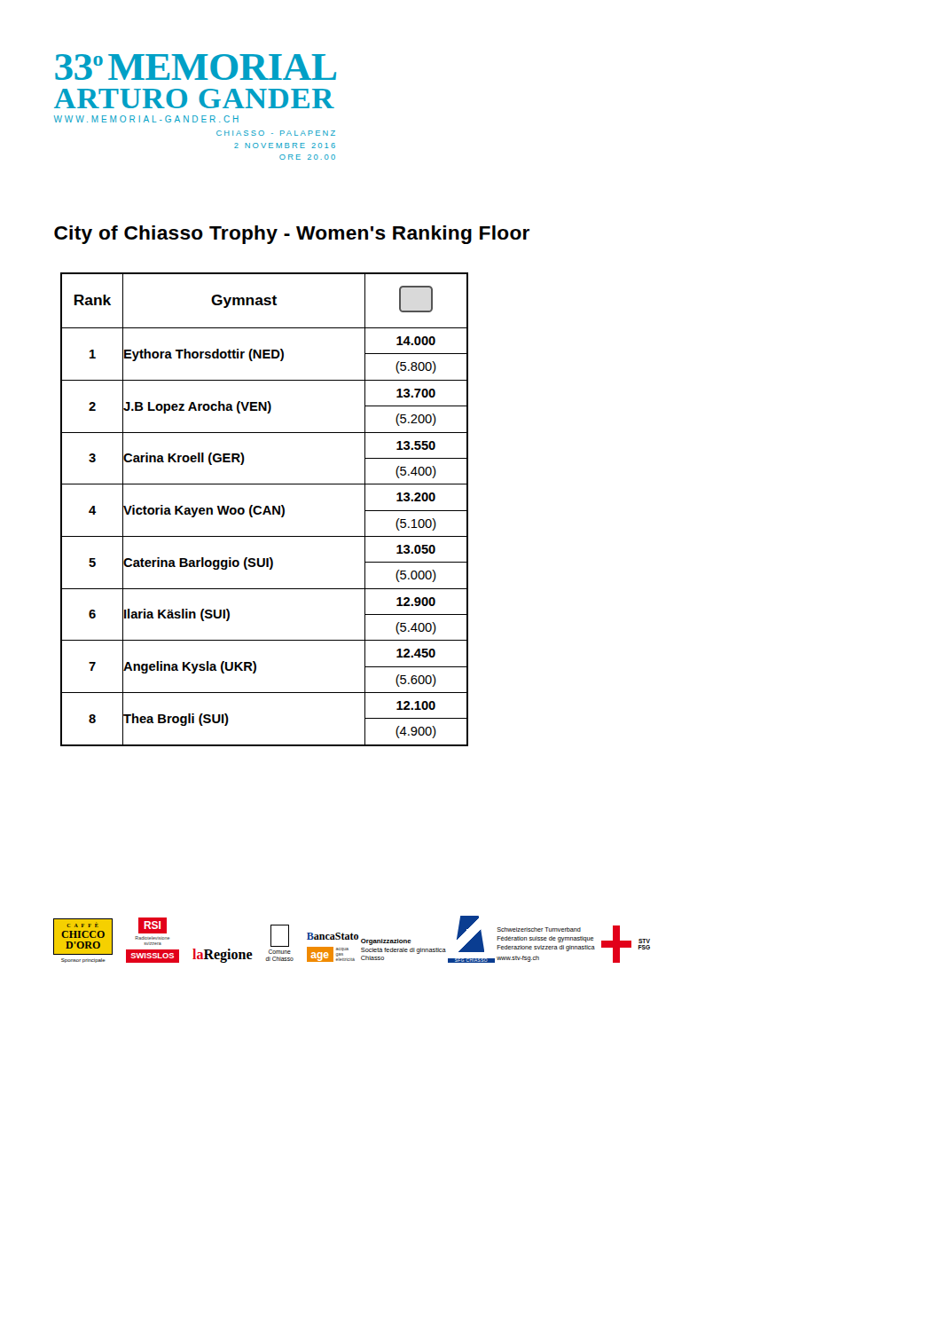33o MEMORIAL
ARTURO GANDER
WWW.MEMORIAL-GANDER.CH
CHIASSO - PALAPENZ
2 NOVEMBRE 2016
ORE 20.00
City of Chiasso Trophy - Women's Ranking Floor
| / Rank / Gymnast / / / --- / --- / --- / / 1 / Eythora Thorsdottir (NED) / 14.000 (5.800) / / 2 / J.B Lopez Arocha (VEN) / 13.700 (5.200) / / 3 / Carina Kroell (GER) / 13.550 (5.400) / / 4 / Victoria Kayen Woo (CAN) / 13.200 (5.100) / / 5 / Caterina Barloggio (SUI) / 13.050 (5.000) / / 6 / Ilaria Käslin (SUI) / 12.900 (5.400) / / 7 / Angelina Kysla (UKR) / 12.450 (5.600) / / 8 / Thea Brogli (SUI) / 12.100 (4.900) / |
C A F F È CHICCO
D'ORO
Sponsor principale
RSI
Radiotelevisione
svizzera
SWISSLOS
la Regione
Comune
di Chiasso
BancaStato
age acqua
gas
elettricità
Organizzazione
Società federale di ginnastica
Chiasso
SFG CHIASSO
Schweizerischer Turnverband
Fédération suisse de gymnastique
Federazione svizzera di ginnastica
www.stv-fsg.ch
STV
FSG